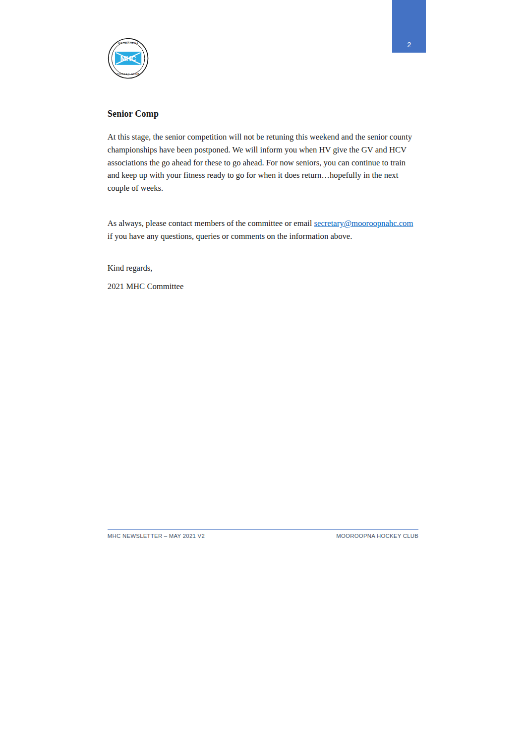2
MHC MOOROOPNA HOCKEY CLUB
Senior Comp
At this stage, the senior competition will not be retuning this weekend and the senior county championships have been postponed. We will inform you when HV give the GV and HCV associations the go ahead for these to go ahead. For now seniors, you can continue to train and keep up with your fitness ready to go for when it does return…hopefully in the next couple of weeks.
As always, please contact members of the committee or email secretary@mooroopnahc.com if you have any questions, queries or comments on the information above.
Kind regards,
2021 MHC Committee
MHC NEWSLETTER – MAY 2021 V2
MOOROOPNA HOCKEY CLUB